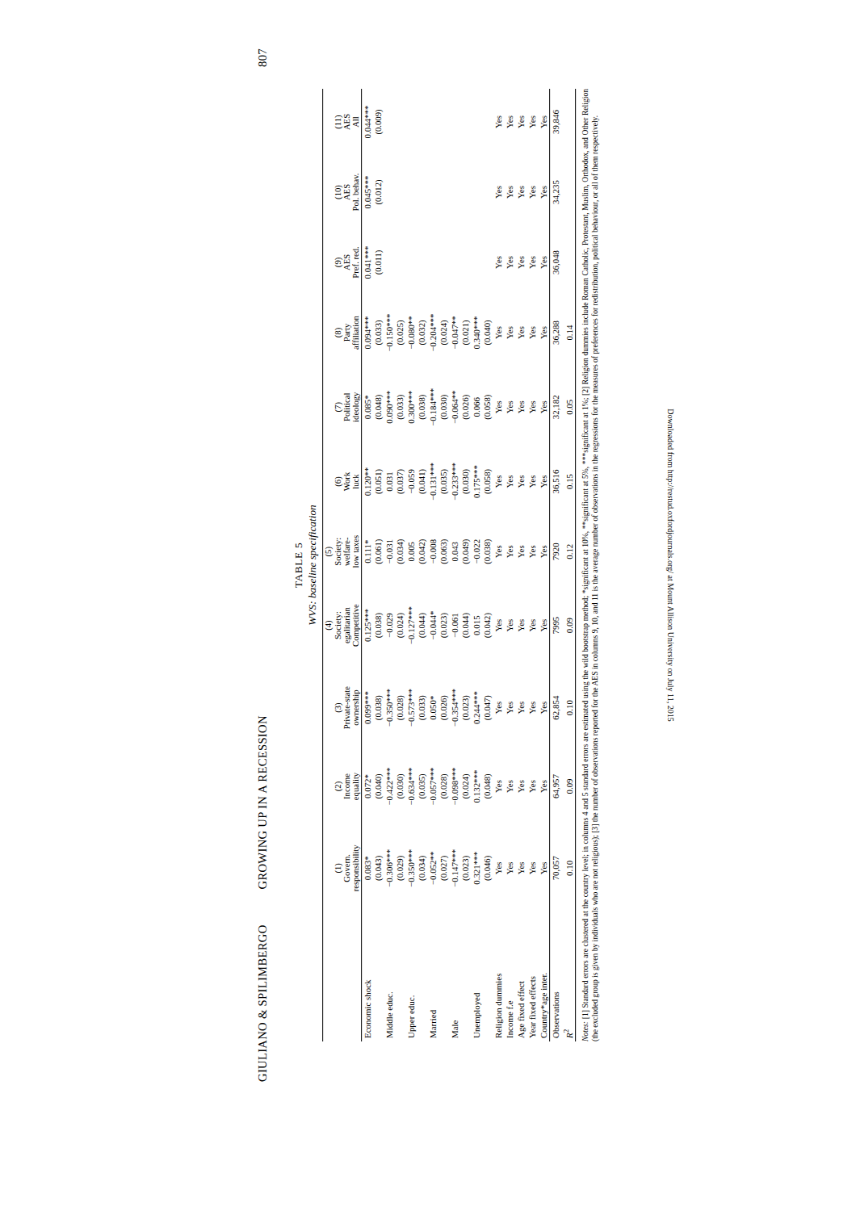GIULIANO & SPILIMBERGO GROWING UP IN A RECESSION 807
TABLE 5
WVS: baseline specification
| | (1) Govern. responsibility | (2) Income equality | (3) Private-state ownership | (4) Society: egalitarian Competitive | (5) Society: welfare- low taxes | (6) Work luck | (7) Political ideology | (8) Party affiliation | (9) AES Pref. red. | (10) AES Pol. behav. | (11) AES All |
| --- | --- | --- | --- | --- | --- | --- | --- | --- | --- | --- | --- |
| Economic shock | 0.083* | 0.072* | 0.099*** | 0.125*** | 0.111* | 0.120** | 0.085* | 0.094*** | 0.041*** | 0.045*** | 0.044*** |
| | (0.043) | (0.040) | (0.038) | (0.038) | (0.061) | (0.051) | (0.048) | (0.033) | (0.011) | (0.012) | (0.009) |
| Middle educ. | −0.306*** | −0.422*** | −0.350*** | −0.029 | −0.031 | 0.031 | 0.090*** | −0.150*** | | | |
| | (0.029) | (0.030) | (0.028) | (0.024) | (0.034) | (0.037) | (0.033) | (0.025) | | | |
| Upper educ. | −0.350*** | −0.634*** | −0.573*** | −0.127*** | 0.005 | −0.059 | 0.300*** | −0.080** | | | |
| | (0.034) | (0.035) | (0.033) | (0.044) | (0.042) | (0.041) | (0.038) | (0.032) | | | |
| Married | −0.052** | −0.057*** | 0.050* | −0.044* | −0.008 | −0.131*** | −0.184*** | −0.204*** | | | |
| | (0.027) | (0.028) | (0.026) | (0.023) | (0.063) | (0.035) | (0.030) | (0.024) | | | |
| Male | −0.147*** | −0.098*** | −0.354*** | −0.061 | 0.043 | −0.233*** | −0.064** | −0.047** | | | |
| | (0.023) | (0.024) | (0.023) | (0.044) | (0.049) | (0.030) | (0.026) | (0.021) | | | |
| Unemployed | 0.321*** | 0.132*** | 0.244*** | 0.015 | −0.022 | 0.175*** | 0.066 | 0.340*** | | | |
| | (0.046) | (0.048) | (0.047) | (0.042) | (0.038) | (0.058) | (0.058) | (0.040) | | | |
| Religion dummies | Yes | Yes | Yes | Yes | Yes | Yes | Yes | Yes | Yes | Yes | Yes |
| Income f.e | Yes | Yes | Yes | Yes | Yes | Yes | Yes | Yes | Yes | Yes | Yes |
| Age fixed effect | Yes | Yes | Yes | Yes | Yes | Yes | Yes | Yes | Yes | Yes | Yes |
| Year fixed effects | Yes | Yes | Yes | Yes | Yes | Yes | Yes | Yes | Yes | Yes | Yes |
| Country*age inter. | Yes | Yes | Yes | Yes | Yes | Yes | Yes | Yes | Yes | Yes | Yes |
| Observations | 70,057 | 64,957 | 62,854 | 7995 | 7920 | 36,516 | 32,182 | 36,288 | 36,048 | 34,235 | 39,846 |
| R 2 | 0.10 | 0.09 | 0.10 | 0.09 | 0.12 | 0.15 | 0.05 | 0.14 | | | |
Notes: [1] Standard errors are clustered at the country level; in columns 4 and 5 standard errors are estimated using the wild bootstrap method; *significant at 10%, **significant at 5%, ***significant at 1%; [2] Religion dummies include Roman Catholic, Protestant, Muslim, Orthodox, and Other Religion (the excluded group is given by individuals who are not religious); [3] the number of observations reported for the AES in columns 9, 10, and 11 is the average number of observations in the regressions for the measures of preferences for redistribution, political behaviour, or all of them respectively.
Downloaded from http://restud.oxfordjournals.org/ at Mount Allison University on July 11, 2015